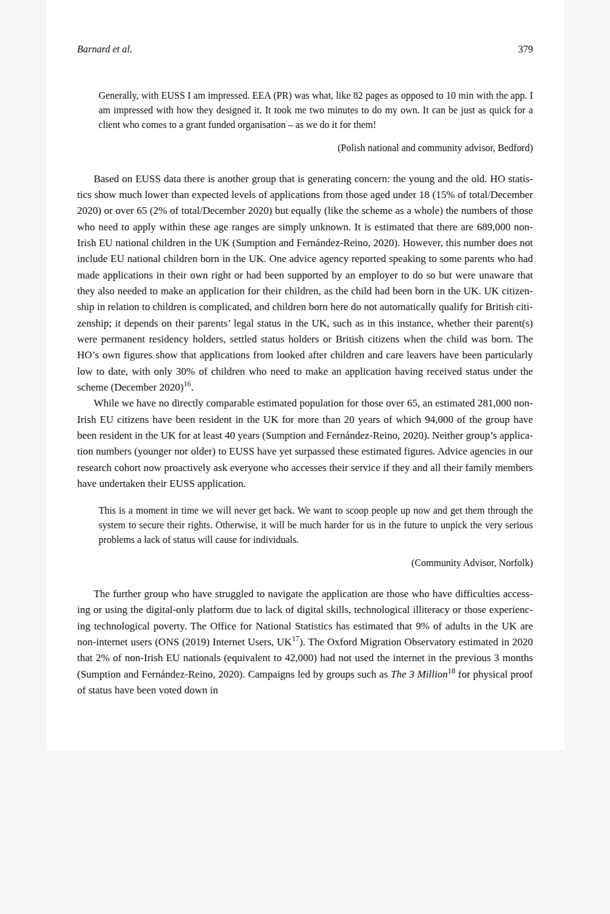Barnard et al. 379
Generally, with EUSS I am impressed. EEA (PR) was what, like 82 pages as opposed to 10 min with the app. I am impressed with how they designed it. It took me two minutes to do my own. It can be just as quick for a client who comes to a grant funded organisation – as we do it for them!
(Polish national and community advisor, Bedford)
Based on EUSS data there is another group that is generating concern: the young and the old. HO statistics show much lower than expected levels of applications from those aged under 18 (15% of total/December 2020) or over 65 (2% of total/December 2020) but equally (like the scheme as a whole) the numbers of those who need to apply within these age ranges are simply unknown. It is estimated that there are 689,000 non-Irish EU national children in the UK (Sumption and Fernández-Reino, 2020). However, this number does not include EU national children born in the UK. One advice agency reported speaking to some parents who had made applications in their own right or had been supported by an employer to do so but were unaware that they also needed to make an application for their children, as the child had been born in the UK. UK citizenship in relation to children is complicated, and children born here do not automatically qualify for British citizenship; it depends on their parents’ legal status in the UK, such as in this instance, whether their parent(s) were permanent residency holders, settled status holders or British citizens when the child was born. The HO’s own figures show that applications from looked after children and care leavers have been particularly low to date, with only 30% of children who need to make an application having received status under the scheme (December 2020)16.
While we have no directly comparable estimated population for those over 65, an estimated 281,000 non-Irish EU citizens have been resident in the UK for more than 20 years of which 94,000 of the group have been resident in the UK for at least 40 years (Sumption and Fernández-Reino, 2020). Neither group’s application numbers (younger nor older) to EUSS have yet surpassed these estimated figures. Advice agencies in our research cohort now proactively ask everyone who accesses their service if they and all their family members have undertaken their EUSS application.
This is a moment in time we will never get back. We want to scoop people up now and get them through the system to secure their rights. Otherwise, it will be much harder for us in the future to unpick the very serious problems a lack of status will cause for individuals.
(Community Advisor, Norfolk)
The further group who have struggled to navigate the application are those who have difficulties accessing or using the digital-only platform due to lack of digital skills, technological illiteracy or those experiencing technological poverty. The Office for National Statistics has estimated that 9% of adults in the UK are non-internet users (ONS (2019) Internet Users, UK17). The Oxford Migration Observatory estimated in 2020 that 2% of non-Irish EU nationals (equivalent to 42,000) had not used the internet in the previous 3 months (Sumption and Fernández-Reino, 2020). Campaigns led by groups such as The 3 Million18 for physical proof of status have been voted down in